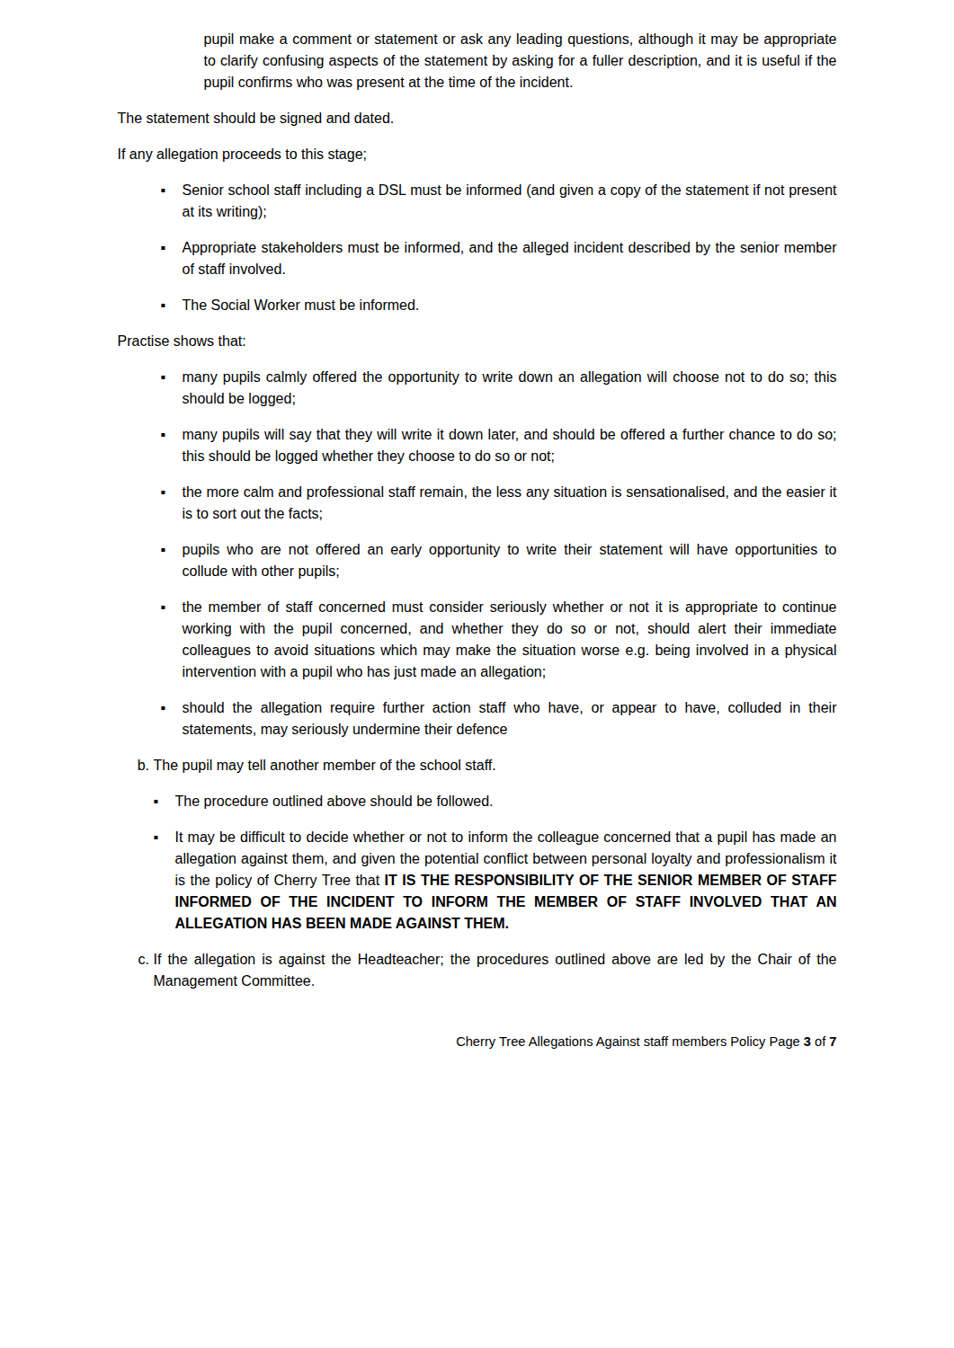pupil make a comment or statement or ask any leading questions, although it may be appropriate to clarify confusing aspects of the statement by asking for a fuller description, and it is useful if the pupil confirms who was present at the time of the incident.
The statement should be signed and dated.
If any allegation proceeds to this stage;
Senior school staff including a DSL must be informed (and given a copy of the statement if not present at its writing);
Appropriate stakeholders must be informed, and the alleged incident described by the senior member of staff involved.
The Social Worker must be informed.
Practise shows that:
many pupils calmly offered the opportunity to write down an allegation will choose not to do so; this should be logged;
many pupils will say that they will write it down later, and should be offered a further chance to do so; this should be logged whether they choose to do so or not;
the more calm and professional staff remain, the less any situation is sensationalised, and the easier it is to sort out the facts;
pupils who are not offered an early opportunity to write their statement will have opportunities to collude with other pupils;
the member of staff concerned must consider seriously whether or not it is appropriate to continue working with the pupil concerned, and whether they do so or not, should alert their immediate colleagues to avoid situations which may make the situation worse e.g. being involved in a physical intervention with a pupil who has just made an allegation;
should the allegation require further action staff who have, or appear to have, colluded in their statements, may seriously undermine their defence
The pupil may tell another member of the school staff.
The procedure outlined above should be followed.
It may be difficult to decide whether or not to inform the colleague concerned that a pupil has made an allegation against them, and given the potential conflict between personal loyalty and professionalism it is the policy of Cherry Tree that IT IS THE RESPONSIBILITY OF THE SENIOR MEMBER OF STAFF INFORMED OF THE INCIDENT TO INFORM THE MEMBER OF STAFF INVOLVED THAT AN ALLEGATION HAS BEEN MADE AGAINST THEM.
If the allegation is against the Headteacher; the procedures outlined above are led by the Chair of the Management Committee.
Cherry Tree Allegations Against staff members Policy Page 3 of 7